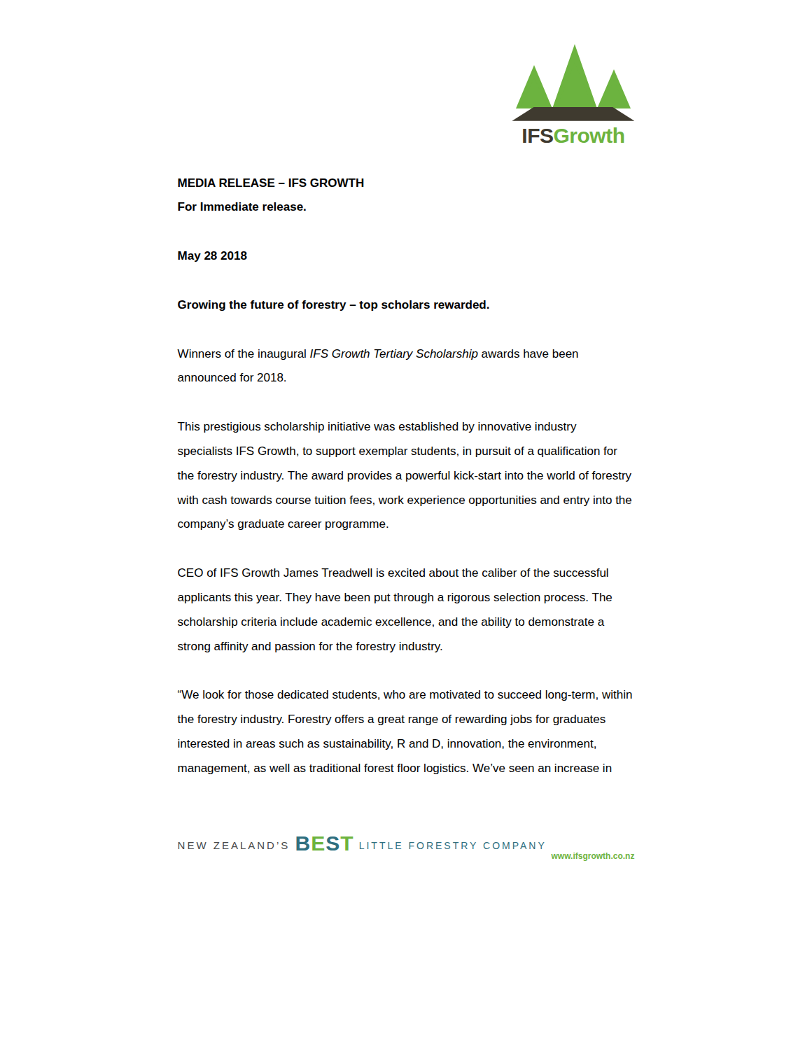IFS Growth
MEDIA RELEASE – IFS GROWTH
For Immediate release.
May 28 2018
Growing the future of forestry – top scholars rewarded.
Winners of the inaugural IFS Growth Tertiary Scholarship awards have been announced for 2018.
This prestigious scholarship initiative was established by innovative industry specialists IFS Growth, to support exemplar students, in pursuit of a qualification for the forestry industry. The award provides a powerful kick-start into the world of forestry with cash towards course tuition fees, work experience opportunities and entry into the company’s graduate career programme.
CEO of IFS Growth James Treadwell is excited about the caliber of the successful applicants this year. They have been put through a rigorous selection process. The scholarship criteria include academic excellence, and the ability to demonstrate a strong affinity and passion for the forestry industry.
“We look for those dedicated students, who are motivated to succeed long-term, within the forestry industry. Forestry offers a great range of rewarding jobs for graduates interested in areas such as sustainability, R and D, innovation, the environment, management, as well as traditional forest floor logistics. We’ve seen an increase in
NEW ZEALAND’S BEST LITTLE FORESTRY COMPANY
www.ifsgrowth.co.nz